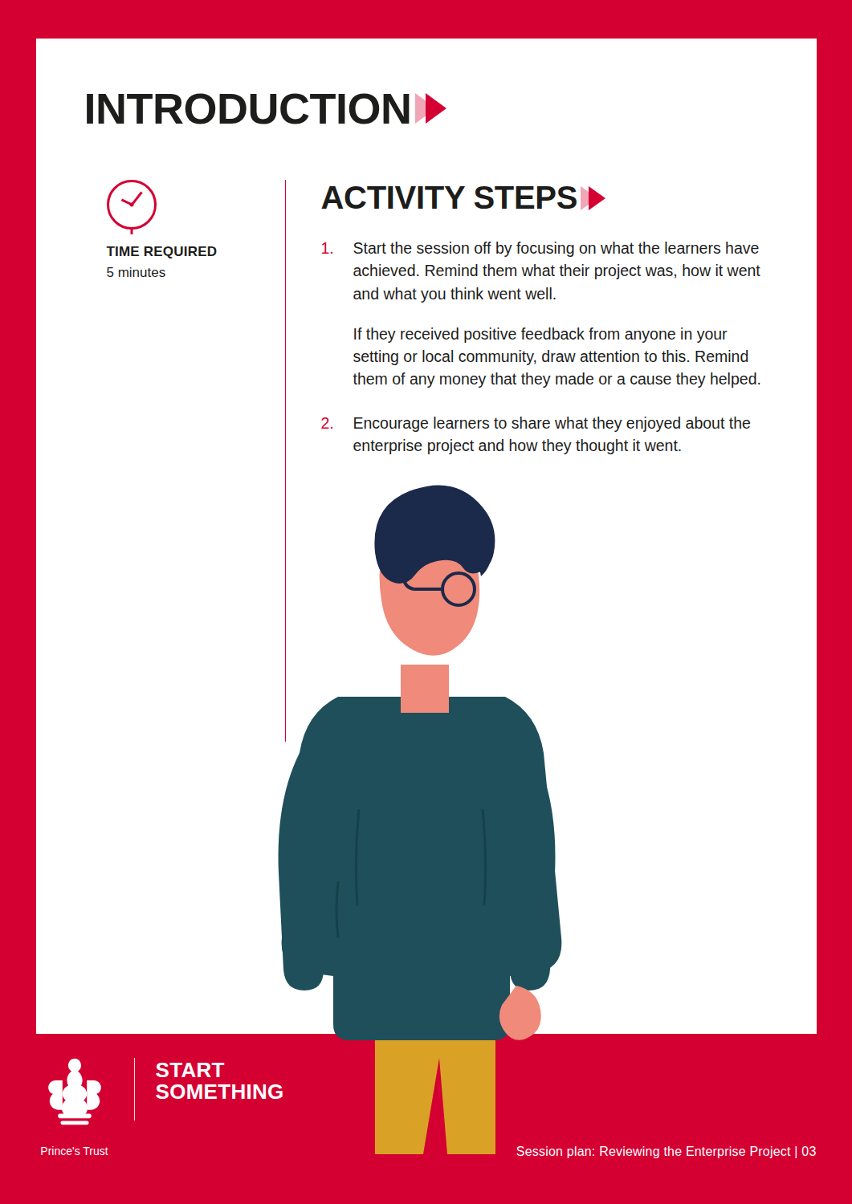Introduction
Time required
5 minutes
Activity steps
Start the session off by focusing on what the learners have achieved. Remind them what their project was, how it went and what you think went well.
If they received positive feedback from anyone in your setting or local community, draw attention to this. Remind them of any money that they made or a cause they helped.
Encourage learners to share what they enjoyed about the enterprise project and how they thought it went.
Prince's Trust
Start
Something
Session plan: Reviewing the Enterprise Project | 03